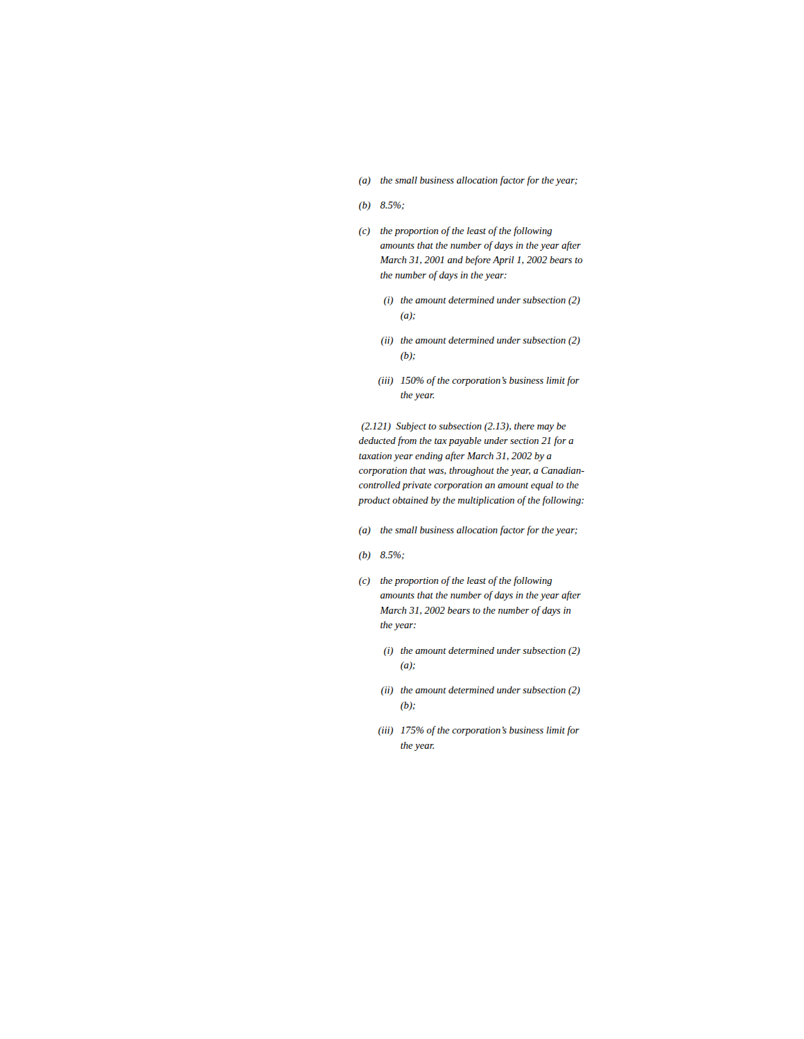(a)
the small business allocation factor for the year;
(b)
8.5%;
(c)
the proportion of the least of the following amounts that the number of days in the year after March 31, 2001 and before April 1, 2002 bears to the number of days in the year:
(i)
the amount determined under subsection (2)(a);
(ii)
the amount determined under subsection (2)(b);
(iii)
150% of the corporation’s business limit for the year.
(2.121) Subject to subsection (2.13), there may be deducted from the tax payable under section 21 for a taxation year ending after March 31, 2002 by a corporation that was, throughout the year, a Canadian-controlled private corporation an amount equal to the product obtained by the multiplication of the following:
(a)
the small business allocation factor for the year;
(b)
8.5%;
(c)
the proportion of the least of the following amounts that the number of days in the year after March 31, 2002 bears to the number of days in the year:
(i)
the amount determined under subsection (2)(a);
(ii)
the amount determined under subsection (2)(b);
(iii)
175% of the corporation’s business limit for the year.